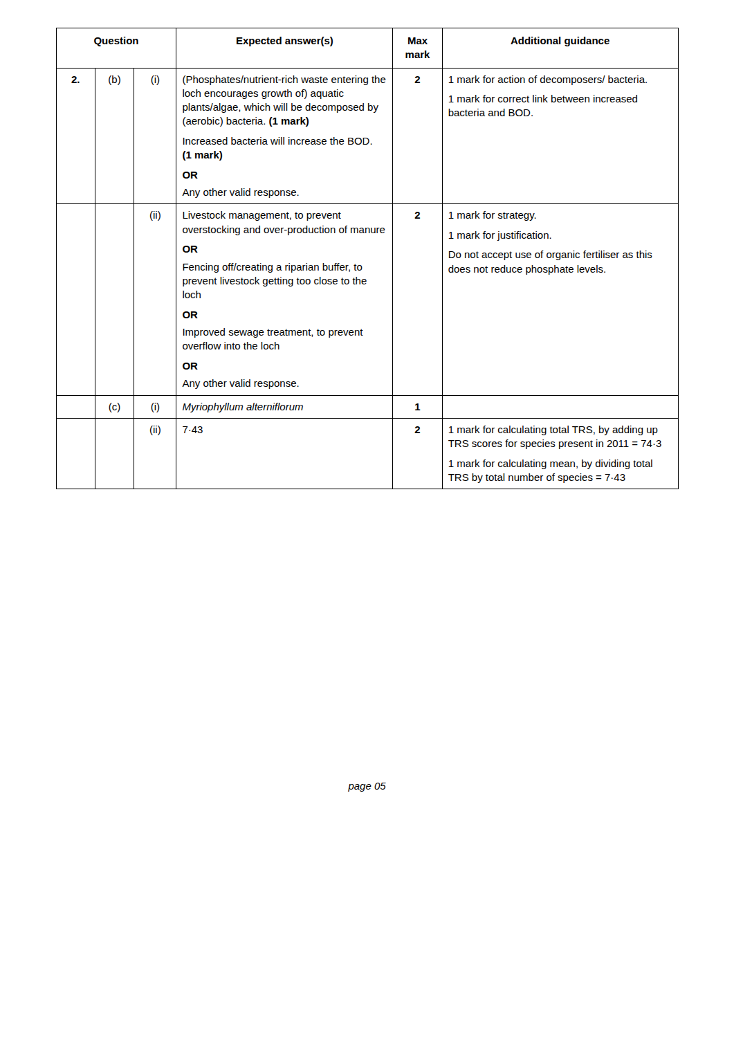| Question | Expected answer(s) | Max mark | Additional guidance |
| --- | --- | --- | --- |
| 2. | (b) | (i) | (Phosphates/nutrient-rich waste entering the loch encourages growth of) aquatic plants/algae, which will be decomposed by (aerobic) bacteria. (1 mark) Increased bacteria will increase the BOD. (1 mark) OR Any other valid response. | 2 | 1 mark for action of decomposers/ bacteria. 1 mark for correct link between increased bacteria and BOD. |
| | | (ii) | Livestock management, to prevent overstocking and over-production of manure OR Fencing off/creating a riparian buffer, to prevent livestock getting too close to the loch OR Improved sewage treatment, to prevent overflow into the loch OR Any other valid response. | 2 | 1 mark for strategy. 1 mark for justification. Do not accept use of organic fertiliser as this does not reduce phosphate levels. |
| | (c) | (i) | Myriophyllum alterniflorum | 1 | |
| | | (ii) | 7·43 | 2 | 1 mark for calculating total TRS, by adding up TRS scores for species present in 2011 = 74·3 1 mark for calculating mean, by dividing total TRS by total number of species = 7·43 |
page 05